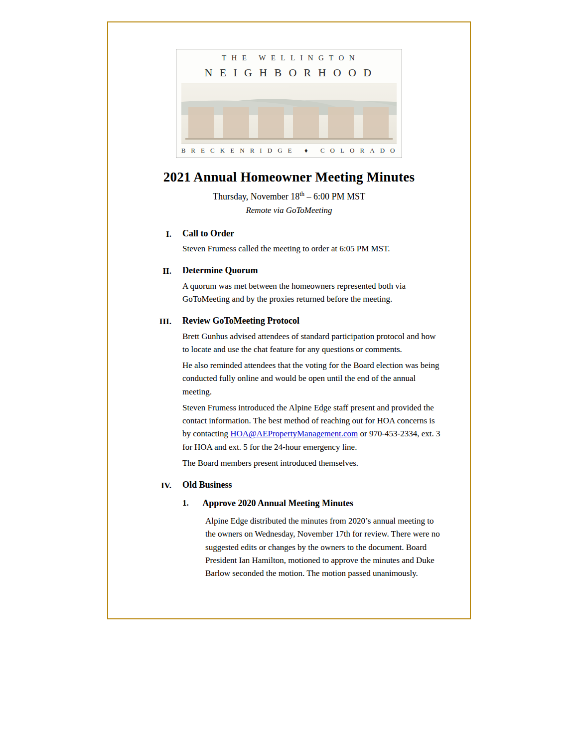T H E W E L L I N G T O N N E I G H B O R H O O D
B R E C K E N R I D G E ♦ C O L O R A D O
2021 Annual Homeowner Meeting Minutes
Thursday, November 18th – 6:00 PM MST
Remote via GoToMeeting
I.
Call to Order
Steven Frumess called the meeting to order at 6:05 PM MST.
II.
Determine Quorum
A quorum was met between the homeowners represented both via GoToMeeting and by the proxies returned before the meeting.
III.
Review GoToMeeting Protocol
Brett Gunhus advised attendees of standard participation protocol and how to locate and use the chat feature for any questions or comments.
He also reminded attendees that the voting for the Board election was being conducted fully online and would be open until the end of the annual meeting.
Steven Frumess introduced the Alpine Edge staff present and provided the contact information. The best method of reaching out for HOA concerns is by contacting HOA@AEPropertyManagement.com or 970-453-2334, ext. 3 for HOA and ext. 5 for the 24-hour emergency line.
The Board members present introduced themselves.
IV.
Old Business
1.
Approve 2020 Annual Meeting Minutes
Alpine Edge distributed the minutes from 2020’s annual meeting to the owners on Wednesday, November 17th for review. There were no suggested edits or changes by the owners to the document. Board President Ian Hamilton, motioned to approve the minutes and Duke Barlow seconded the motion. The motion passed unanimously.